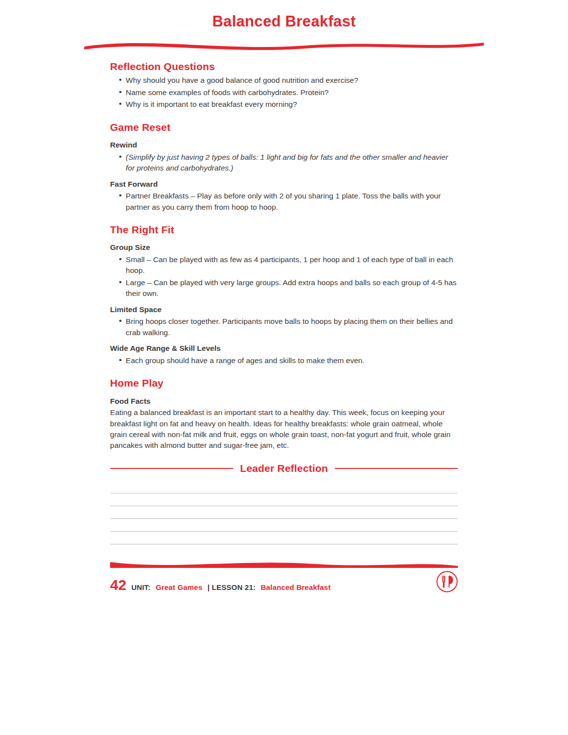Balanced Breakfast
Reflection Questions
Why should you have a good balance of good nutrition and exercise?
Name some examples of foods with carbohydrates. Protein?
Why is it important to eat breakfast every morning?
Game Reset
Rewind
(Simplify by just having 2 types of balls: 1 light and big for fats and the other smaller and heavier for proteins and carbohydrates.)
Fast Forward
Partner Breakfasts – Play as before only with 2 of you sharing 1 plate. Toss the balls with your partner as you carry them from hoop to hoop.
The Right Fit
Group Size
Small – Can be played with as few as 4 participants, 1 per hoop and 1 of each type of ball in each hoop.
Large – Can be played with very large groups. Add extra hoops and balls so each group of 4-5 has their own.
Limited Space
Bring hoops closer together. Participants move balls to hoops by placing them on their bellies and crab walking.
Wide Age Range & Skill Levels
Each group should have a range of ages and skills to make them even.
Home Play
Food Facts
Eating a balanced breakfast is an important start to a healthy day. This week, focus on keeping your breakfast light on fat and heavy on health. Ideas for healthy breakfasts: whole grain oatmeal, whole grain cereal with non-fat milk and fruit, eggs on whole grain toast, non-fat yogurt and fruit, whole grain pancakes with almond butter and sugar-free jam, etc.
Leader Reflection
42 UNIT: Great Games | LESSON 21: Balanced Breakfast